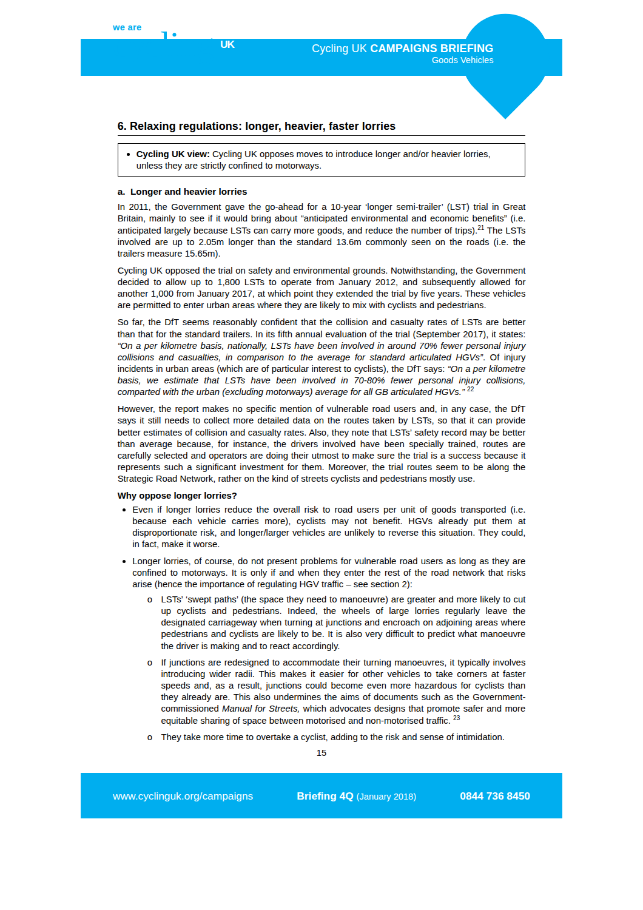Cycling UK CAMPAIGNS BRIEFING
Goods Vehicles
we are
cyclingUK
The cyclists’ champion
6. Relaxing regulations: longer, heavier, faster lorries
Cycling UK view: Cycling UK opposes moves to introduce longer and/or heavier lorries, unless they are strictly confined to motorways.
a. Longer and heavier lorries
In 2011, the Government gave the go-ahead for a 10-year ‘longer semi-trailer’ (LST) trial in Great Britain, mainly to see if it would bring about “anticipated environmental and economic benefits” (i.e. anticipated largely because LSTs can carry more goods, and reduce the number of trips).21 The LSTs involved are up to 2.05m longer than the standard 13.6m commonly seen on the roads (i.e. the trailers measure 15.65m).
Cycling UK opposed the trial on safety and environmental grounds. Notwithstanding, the Government decided to allow up to 1,800 LSTs to operate from January 2012, and subsequently allowed for another 1,000 from January 2017, at which point they extended the trial by five years. These vehicles are permitted to enter urban areas where they are likely to mix with cyclists and pedestrians.
So far, the DfT seems reasonably confident that the collision and casualty rates of LSTs are better than that for the standard trailers. In its fifth annual evaluation of the trial (September 2017), it states: “On a per kilometre basis, nationally, LSTs have been involved in around 70% fewer personal injury collisions and casualties, in comparison to the average for standard articulated HGVs”. Of injury incidents in urban areas (which are of particular interest to cyclists), the DfT says: “On a per kilometre basis, we estimate that LSTs have been involved in 70-80% fewer personal injury collisions, comparted with the urban (excluding motorways) average for all GB articulated HGVs.” 22
However, the report makes no specific mention of vulnerable road users and, in any case, the DfT says it still needs to collect more detailed data on the routes taken by LSTs, so that it can provide better estimates of collision and casualty rates. Also, they note that LSTs’ safety record may be better than average because, for instance, the drivers involved have been specially trained, routes are carefully selected and operators are doing their utmost to make sure the trial is a success because it represents such a significant investment for them. Moreover, the trial routes seem to be along the Strategic Road Network, rather on the kind of streets cyclists and pedestrians mostly use.
Why oppose longer lorries?
Even if longer lorries reduce the overall risk to road users per unit of goods transported (i.e. because each vehicle carries more), cyclists may not benefit. HGVs already put them at disproportionate risk, and longer/larger vehicles are unlikely to reverse this situation. They could, in fact, make it worse.
Longer lorries, of course, do not present problems for vulnerable road users as long as they are confined to motorways. It is only if and when they enter the rest of the road network that risks arise (hence the importance of regulating HGV traffic – see section 2):
LSTs’ ‘swept paths’ (the space they need to manoeuvre) are greater and more likely to cut up cyclists and pedestrians. Indeed, the wheels of large lorries regularly leave the designated carriageway when turning at junctions and encroach on adjoining areas where pedestrians and cyclists are likely to be. It is also very difficult to predict what manoeuvre the driver is making and to react accordingly.
If junctions are redesigned to accommodate their turning manoeuvres, it typically involves introducing wider radii. This makes it easier for other vehicles to take corners at faster speeds and, as a result, junctions could become even more hazardous for cyclists than they already are. This also undermines the aims of documents such as the Government-commissioned Manual for Streets, which advocates designs that promote safer and more equitable sharing of space between motorised and non-motorised traffic. 23
They take more time to overtake a cyclist, adding to the risk and sense of intimidation.
15
www.cyclinguk.org/campaigns
Briefing 4Q (January 2018)
0844 736 8450